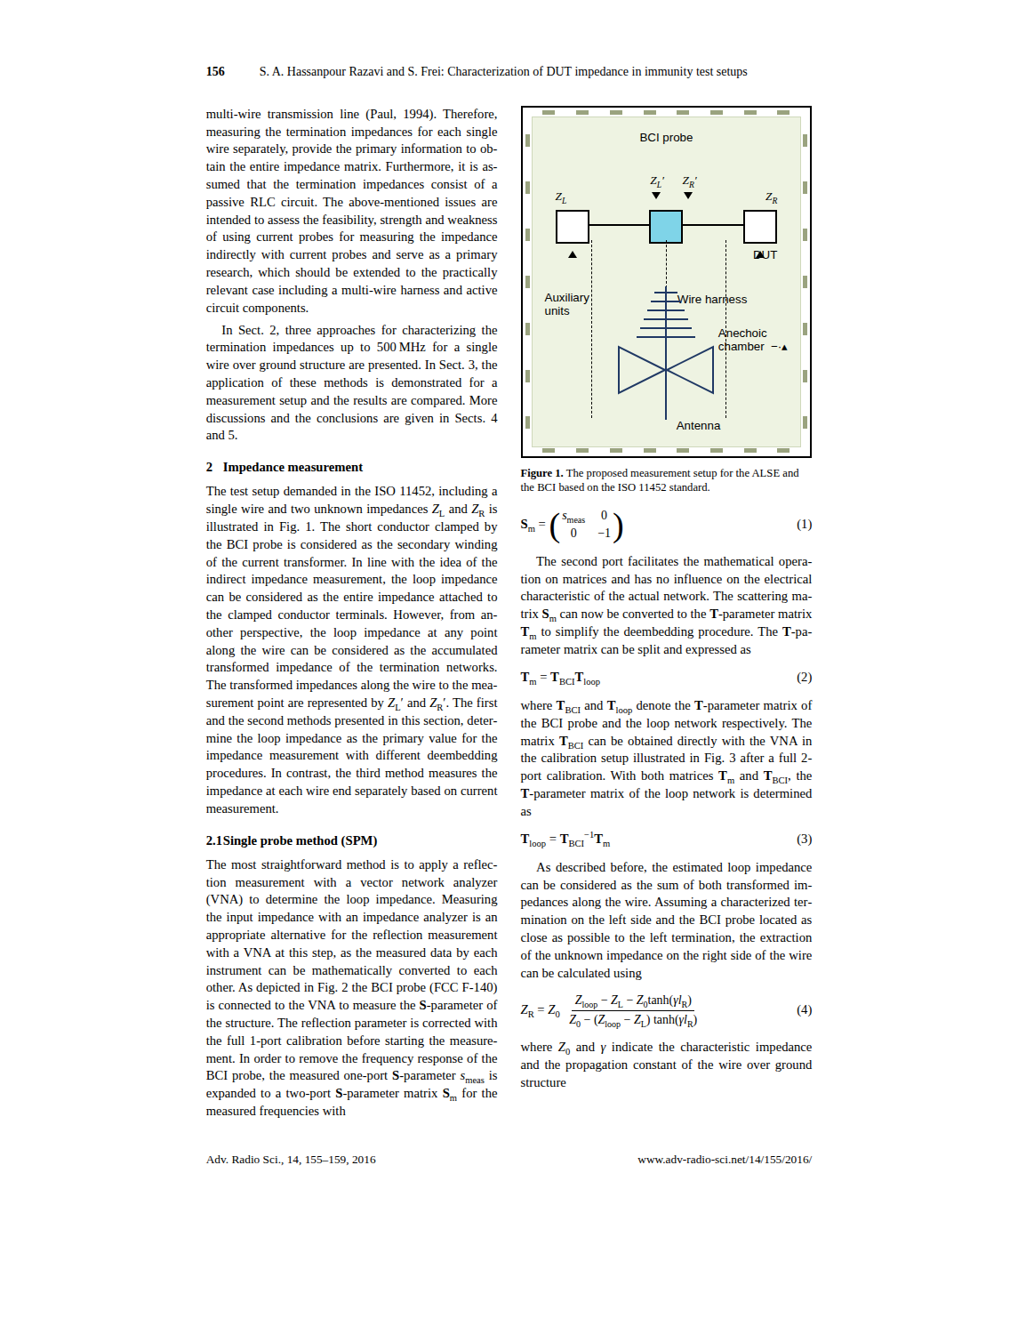156
S. A. Hassanpour Razavi and S. Frei: Characterization of DUT impedance in immunity test setups
multi-wire transmission line (Paul, 1994). Therefore, measuring the termination impedances for each single wire separately, provide the primary information to obtain the entire impedance matrix. Furthermore, it is assumed that the termination impedances consist of a passive RLC circuit. The above-mentioned issues are intended to assess the feasibility, strength and weakness of using current probes for measuring the impedance indirectly with current probes and serve as a primary research, which should be extended to the practically relevant case including a multi-wire harness and active circuit components.
In Sect. 2, three approaches for characterizing the termination impedances up to 500 MHz for a single wire over ground structure are presented. In Sect. 3, the application of these methods is demonstrated for a measurement setup and the results are compared. More discussions and the conclusions are given in Sects. 4 and 5.
2 Impedance measurement
The test setup demanded in the ISO 11452, including a single wire and two unknown impedances ZL and ZR is illustrated in Fig. 1. The short conductor clamped by the BCI probe is considered as the secondary winding of the current transformer. In line with the idea of the indirect impedance measurement, the loop impedance can be considered as the entire impedance attached to the clamped conductor terminals. However, from another perspective, the loop impedance at any point along the wire can be considered as the accumulated transformed impedance of the termination networks. The transformed impedances along the wire to the measurement point are represented by ZL′ and ZR′. The first and the second methods presented in this section, determine the loop impedance as the primary value for the impedance measurement with different deembedding procedures. In contrast, the third method measures the impedance at each wire end separately based on current measurement.
2.1 Single probe method (SPM)
The most straightforward method is to apply a reflection measurement with a vector network analyzer (VNA) to determine the loop impedance. Measuring the input impedance with an impedance analyzer is an appropriate alternative for the reflection measurement with a VNA at this step, as the measured data by each instrument can be mathematically converted to each other. As depicted in Fig. 2 the BCI probe (FCC F-140) is connected to the VNA to measure the S-parameter of the structure. The reflection parameter is corrected with the full 1-port calibration before starting the measurement. In order to remove the frequency response of the BCI probe, the measured one-port S-parameter smeas is expanded to a two-port S-parameter matrix Sm for the measured frequencies with
BCI probe
ZL
ZR
ZL′
ZR′
DUT
Auxiliary
units
Wire harness
Anechoic
chamber −·▴
Antenna
Figure 1. The proposed measurement setup for the ALSE and the BCI based on the ISO 11452 standard.
Sm = ( smeas 0 0−1 )
(1)
The second port facilitates the mathematical operation on matrices and has no influence on the electrical characteristic of the actual network. The scattering matrix Sm can now be converted to the T-parameter matrix Tm to simplify the deembedding procedure. The T-parameter matrix can be split and expressed as
Tm = TBCITloop
(2)
where TBCI and Tloop denote the T-parameter matrix of the BCI probe and the loop network respectively. The matrix TBCI can be obtained directly with the VNA in the calibration setup illustrated in Fig. 3 after a full 2-port calibration. With both matrices Tm and TBCI, the T-parameter matrix of the loop network is determined as
Tloop = TBCI−1Tm
(3)
As described before, the estimated loop impedance can be considered as the sum of both transformed impedances along the wire. Assuming a characterized termination on the left side and the BCI probe located as close as possible to the left termination, the extraction of the unknown impedance on the right side of the wire can be calculated using
ZR = Z0 Zloop − ZL − Z0tanh(γlR) Z0 − (Zloop − ZL) tanh(γlR)
(4)
where Z0 and γ indicate the characteristic impedance and the propagation constant of the wire over ground structure
Adv. Radio Sci., 14, 155–159, 2016
www.adv-radio-sci.net/14/155/2016/